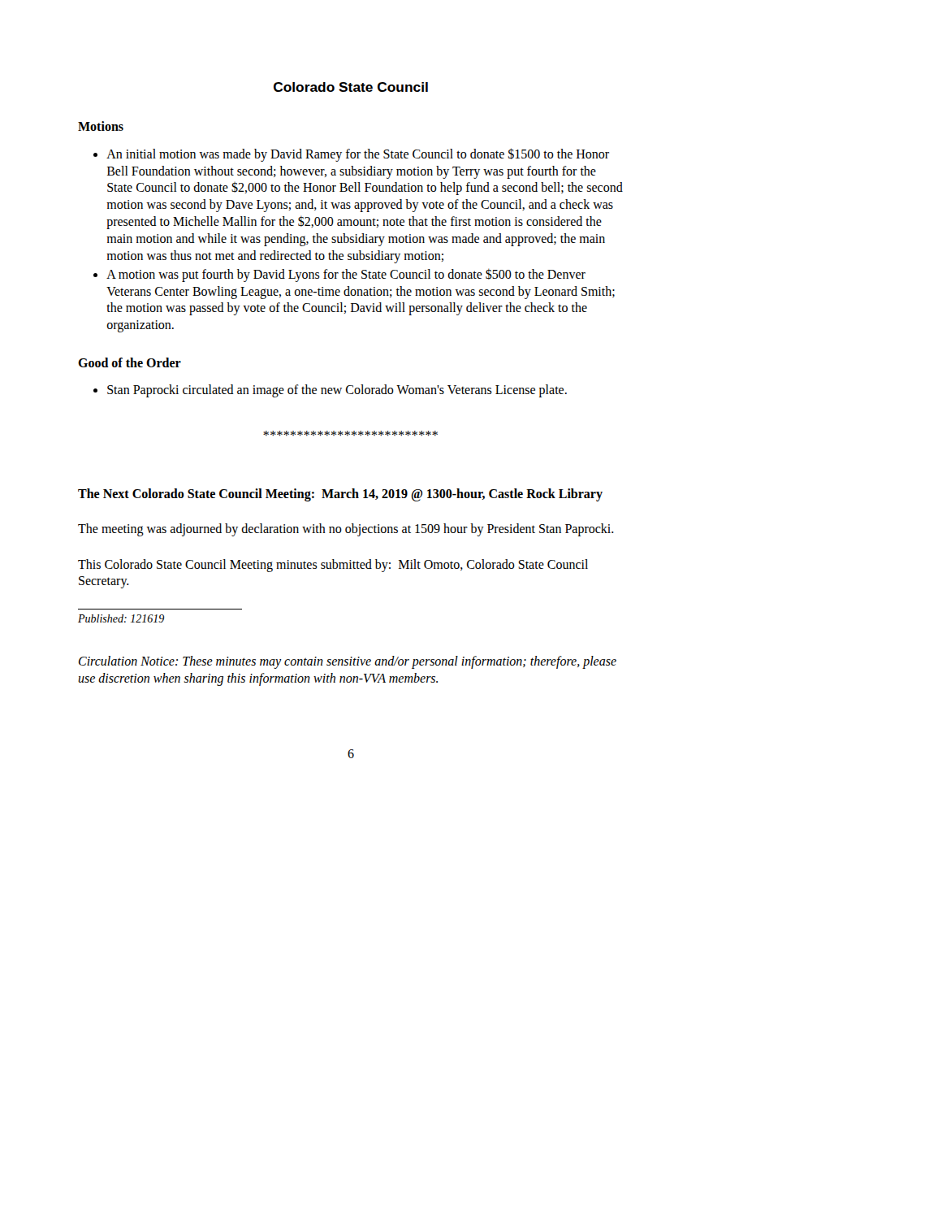Colorado State Council
Motions
An initial motion was made by David Ramey for the State Council to donate $1500 to the Honor Bell Foundation without second; however, a subsidiary motion by Terry was put fourth for the State Council to donate $2,000 to the Honor Bell Foundation to help fund a second bell; the second motion was second by Dave Lyons; and, it was approved by vote of the Council, and a check was presented to Michelle Mallin for the $2,000 amount; note that the first motion is considered the main motion and while it was pending, the subsidiary motion was made and approved; the main motion was thus not met and redirected to the subsidiary motion;
A motion was put fourth by David Lyons for the State Council to donate $500 to the Denver Veterans Center Bowling League, a one-time donation; the motion was second by Leonard Smith; the motion was passed by vote of the Council; David will personally deliver the check to the organization.
Good of the Order
Stan Paprocki circulated an image of the new Colorado Woman's Veterans License plate.
**************************
The Next Colorado State Council Meeting: March 14, 2019 @ 1300-hour, Castle Rock Library
The meeting was adjourned by declaration with no objections at 1509 hour by President Stan Paprocki.
This Colorado State Council Meeting minutes submitted by: Milt Omoto, Colorado State Council Secretary.
Published: 121619
Circulation Notice: These minutes may contain sensitive and/or personal information; therefore, please use discretion when sharing this information with non-VVA members.
6